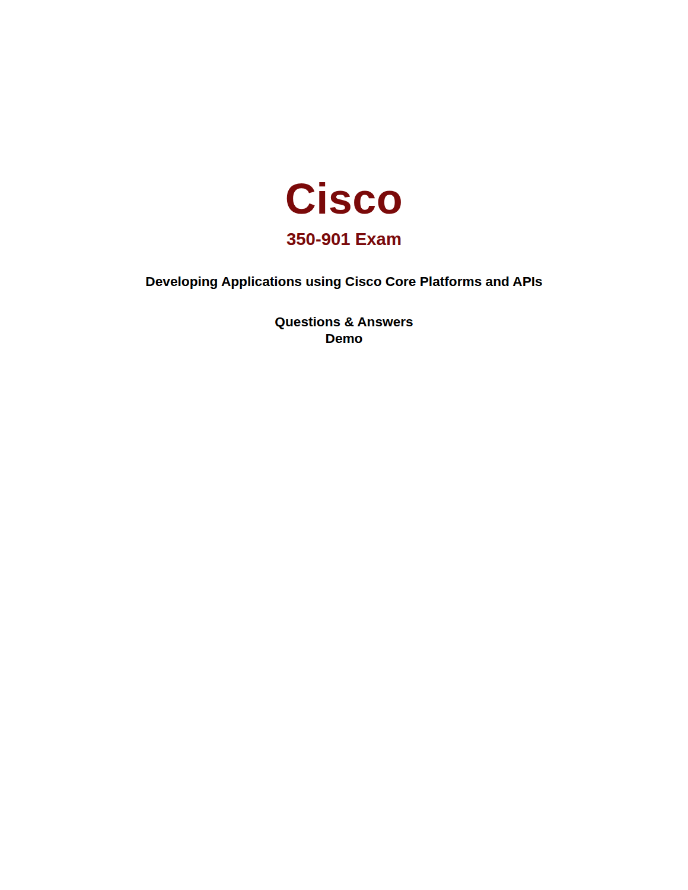Cisco
350-901 Exam
Developing Applications using Cisco Core Platforms and APIs
Questions & Answers Demo